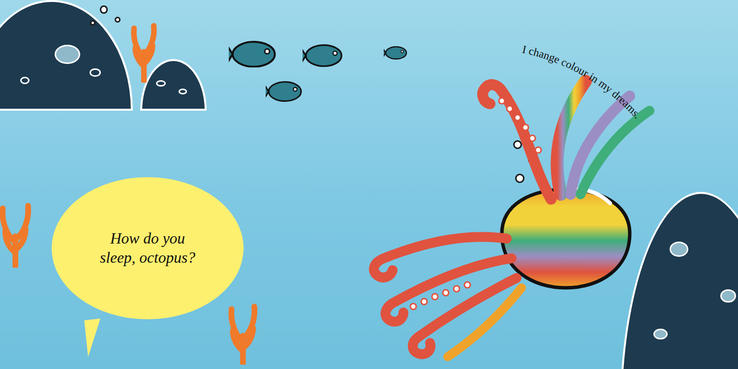How do you sleep, octopus? I change colour in my dreams.
How do you
sleep, octopus?
I change colour in my dreams.